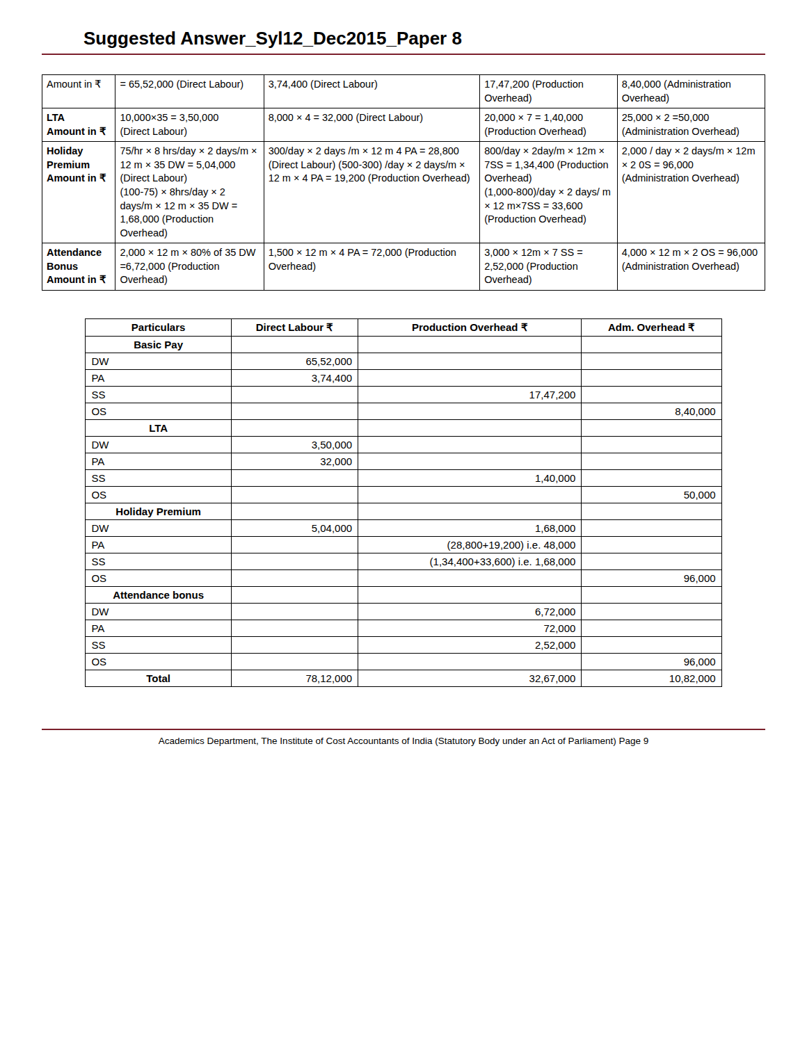Suggested Answer_Syl12_Dec2015_Paper 8
| Amount in ₹ | = 65,52,000 (Direct Labour) | 3,74,400 (Direct Labour) | 17,47,200 (Production Overhead) | 8,40,000 (Administration Overhead) |
| LTA Amount in ₹ | 10,000×35 = 3,50,000 (Direct Labour) | 8,000 × 4 = 32,000 (Direct Labour) | 20,000 × 7 = 1,40,000 (Production Overhead) | 25,000 × 2 =50,000 (Administration Overhead) |
| Holiday Premium Amount in ₹ | 75/hr × 8 hrs/day × 2 days/m × 12 m × 35 DW = 5,04,000 (Direct Labour) (100-75) × 8hrs/day × 2 days/m × 12 m × 35 DW = 1,68,000 (Production Overhead) | 300/day × 2 days /m × 12 m 4 PA = 28,800 (Direct Labour) (500-300) /day × 2 days/m × 12 m × 4 PA = 19,200 (Production Overhead) | 800/day × 2day/m × 12m × 7SS = 1,34,400 (Production Overhead) (1,000-800)/day × 2 days/ m × 12 m×7SS = 33,600 (Production Overhead) | 2,000 / day × 2 days/m × 12m × 2 0S = 96,000 (Administration Overhead) |
| Attendance Bonus Amount in ₹ | 2,000 × 12 m × 80% of 35 DW =6,72,000 (Production Overhead) | 1,500 × 12 m × 4 PA = 72,000 (Production Overhead) | 3,000 × 12m × 7 SS = 2,52,000 (Production Overhead) | 4,000 × 12 m × 2 OS = 96,000 (Administration Overhead) |
| Particulars | Direct Labour ₹ | Production Overhead ₹ | Adm. Overhead ₹ |
| --- | --- | --- | --- |
| Basic Pay | | | |
| DW | 65,52,000 | | |
| PA | 3,74,400 | | |
| SS | | 17,47,200 | |
| OS | | | 8,40,000 |
| LTA | | | |
| DW | 3,50,000 | | |
| PA | 32,000 | | |
| SS | | 1,40,000 | |
| OS | | | 50,000 |
| Holiday Premium | | | |
| DW | 5,04,000 | 1,68,000 | |
| PA | | (28,800+19,200) i.e. 48,000 | |
| SS | | (1,34,400+33,600) i.e. 1,68,000 | |
| OS | | | 96,000 |
| Attendance bonus | | | |
| DW | | 6,72,000 | |
| PA | | 72,000 | |
| SS | | 2,52,000 | |
| OS | | | 96,000 |
| Total | 78,12,000 | 32,67,000 | 10,82,000 |
Academics Department, The Institute of Cost Accountants of India (Statutory Body under an Act of Parliament) Page 9